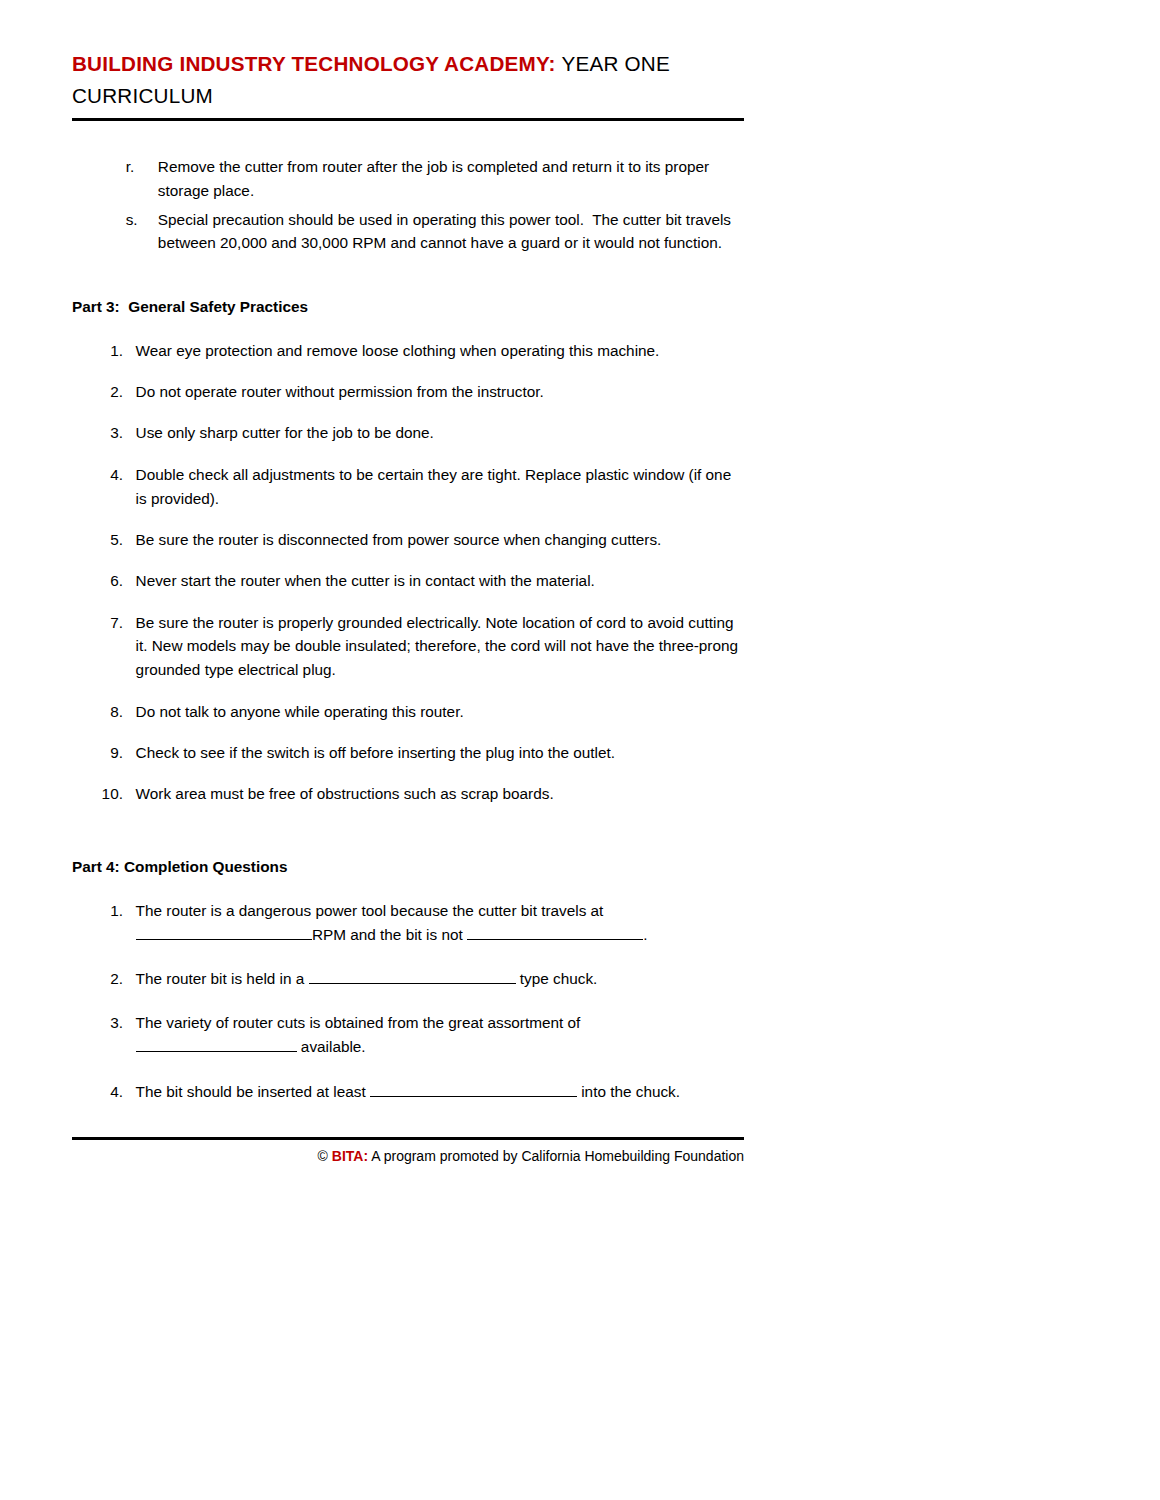BUILDING INDUSTRY TECHNOLOGY ACADEMY: YEAR ONE CURRICULUM
r. Remove the cutter from router after the job is completed and return it to its proper storage place.
s. Special precaution should be used in operating this power tool. The cutter bit travels between 20,000 and 30,000 RPM and cannot have a guard or it would not function.
Part 3: General Safety Practices
Wear eye protection and remove loose clothing when operating this machine.
Do not operate router without permission from the instructor.
Use only sharp cutter for the job to be done.
Double check all adjustments to be certain they are tight. Replace plastic window (if one is provided).
Be sure the router is disconnected from power source when changing cutters.
Never start the router when the cutter is in contact with the material.
Be sure the router is properly grounded electrically. Note location of cord to avoid cutting it. New models may be double insulated; therefore, the cord will not have the three-prong grounded type electrical plug.
Do not talk to anyone while operating this router.
Check to see if the switch is off before inserting the plug into the outlet.
Work area must be free of obstructions such as scrap boards.
Part 4: Completion Questions
The router is a dangerous power tool because the cutter bit travels at RPM and the bit is not .
The router bit is held in a type chuck.
The variety of router cuts is obtained from the great assortment of available.
The bit should be inserted at least into the chuck.
© BITA: A program promoted by California Homebuilding Foundation